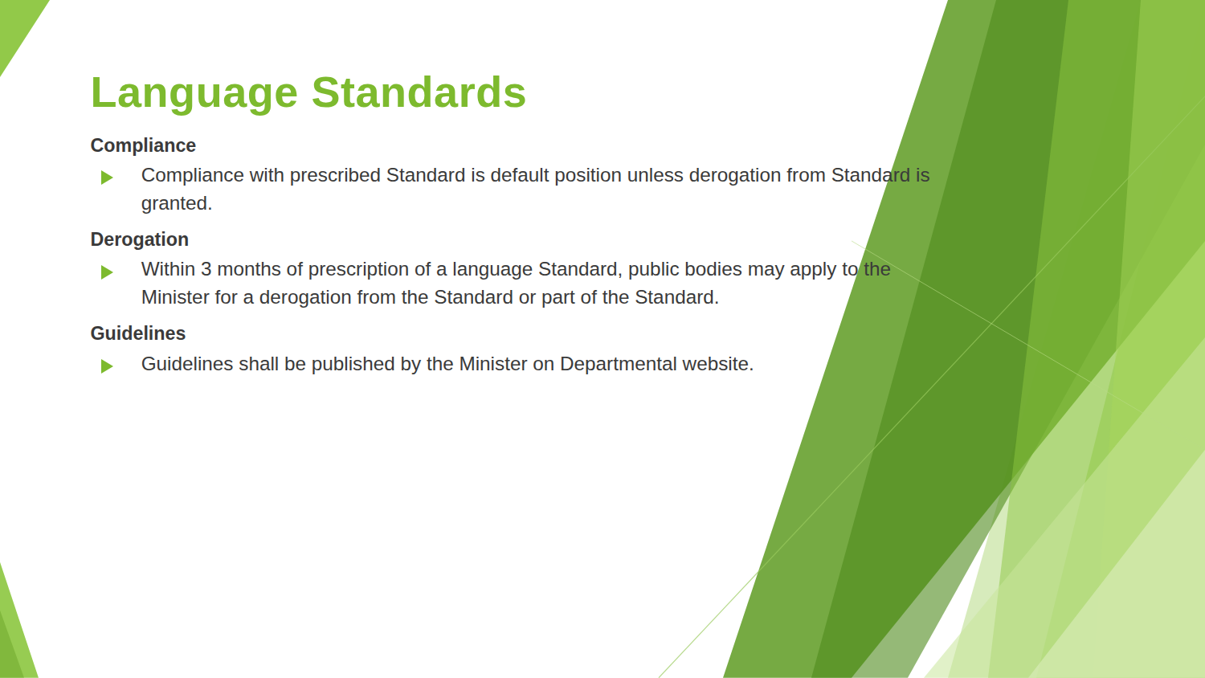Language Standards
Compliance
Compliance with prescribed Standard is default position unless derogation from Standard is granted.
Derogation
Within 3 months of prescription of a language Standard, public bodies may apply to the Minister for a derogation from the Standard or part of the Standard.
Guidelines
Guidelines shall be published by the Minister on Departmental website.